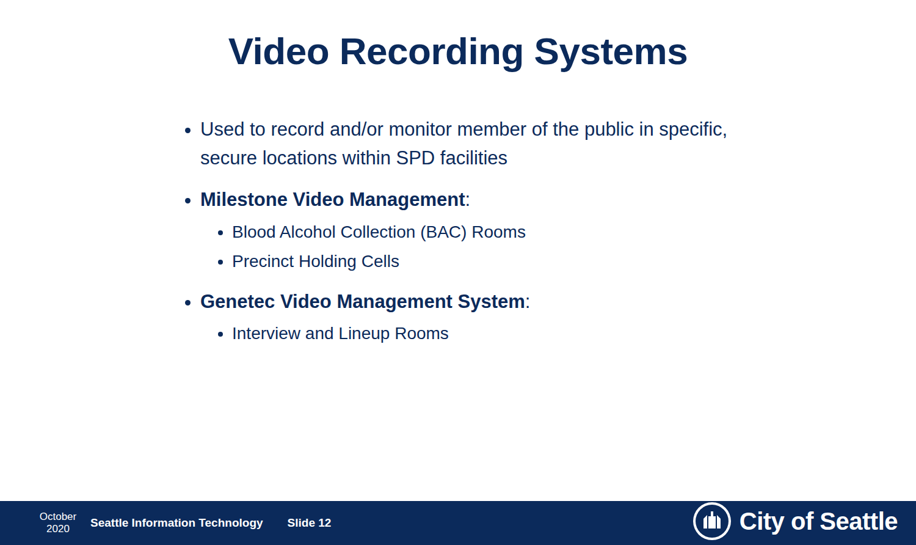Video Recording Systems
Used to record and/or monitor member of the public in specific, secure locations within SPD facilities
Milestone Video Management:
Blood Alcohol Collection (BAC) Rooms
Precinct Holding Cells
Genetec Video Management System:
Interview and Lineup Rooms
October
2020
Seattle Information Technology
Slide 12
City of Seattle